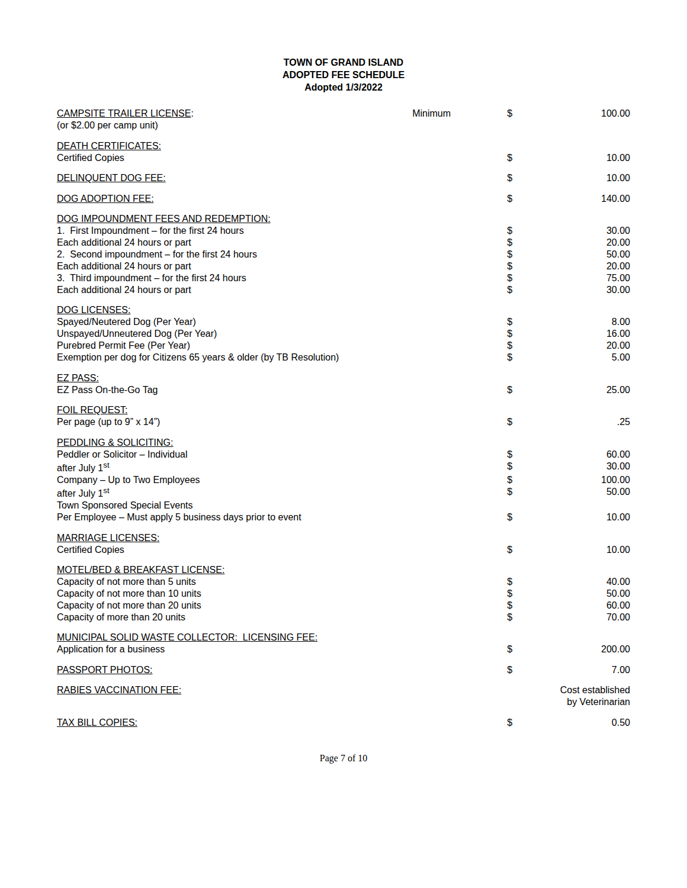TOWN OF GRAND ISLAND
ADOPTED FEE SCHEDULE
Adopted 1/3/2022
| CAMPSITE TRAILER LICENSE : | Minimum | $ | 100.00 |
| (or $2.00 per camp unit) | | | |
| DEATH CERTIFICATES: | | | |
| Certified Copies | | $ | 10.00 |
| DELINQUENT DOG FEE: | | $ | 10.00 |
| DOG ADOPTION FEE: | | $ | 140.00 |
| DOG IMPOUNDMENT FEES AND REDEMPTION: | | | |
| 1. First Impoundment – for the first 24 hours | | $ | 30.00 |
| Each additional 24 hours or part | | $ | 20.00 |
| 2. Second impoundment – for the first 24 hours | | $ | 50.00 |
| Each additional 24 hours or part | | $ | 20.00 |
| 3. Third impoundment – for the first 24 hours | | $ | 75.00 |
| Each additional 24 hours or part | | $ | 30.00 |
| DOG LICENSES: | | | |
| Spayed/Neutered Dog (Per Year) | | $ | 8.00 |
| Unspayed/Unneutered Dog (Per Year) | | $ | 16.00 |
| Purebred Permit Fee (Per Year) | | $ | 20.00 |
| Exemption per dog for Citizens 65 years & older (by TB Resolution) | | $ | 5.00 |
| EZ PASS: | | | |
| EZ Pass On-the-Go Tag | | $ | 25.00 |
| FOIL REQUEST: | | | |
| Per page (up to 9” x 14”) | | $ | .25 |
| PEDDLING & SOLICITING: | | | |
| Peddler or Solicitor – Individual | | $ | 60.00 |
| after July 1 st | | $ | 30.00 |
| Company – Up to Two Employees | | $ | 100.00 |
| after July 1 st | | $ | 50.00 |
| Town Sponsored Special Events | | | |
| Per Employee – Must apply 5 business days prior to event | | $ | 10.00 |
| MARRIAGE LICENSES: | | | |
| Certified Copies | | $ | 10.00 |
| MOTEL/BED & BREAKFAST LICENSE: | | | |
| Capacity of not more than 5 units | | $ | 40.00 |
| Capacity of not more than 10 units | | $ | 50.00 |
| Capacity of not more than 20 units | | $ | 60.00 |
| Capacity of more than 20 units | | $ | 70.00 |
| MUNICIPAL SOLID WASTE COLLECTOR: LICENSING FEE: | | | |
| Application for a business | | $ | 200.00 |
| PASSPORT PHOTOS: | | $ | 7.00 |
| RABIES VACCINATION FEE: | | | Cost established |
| | | | by Veterinarian |
| TAX BILL COPIES: | | $ | 0.50 |
Page 7 of 10